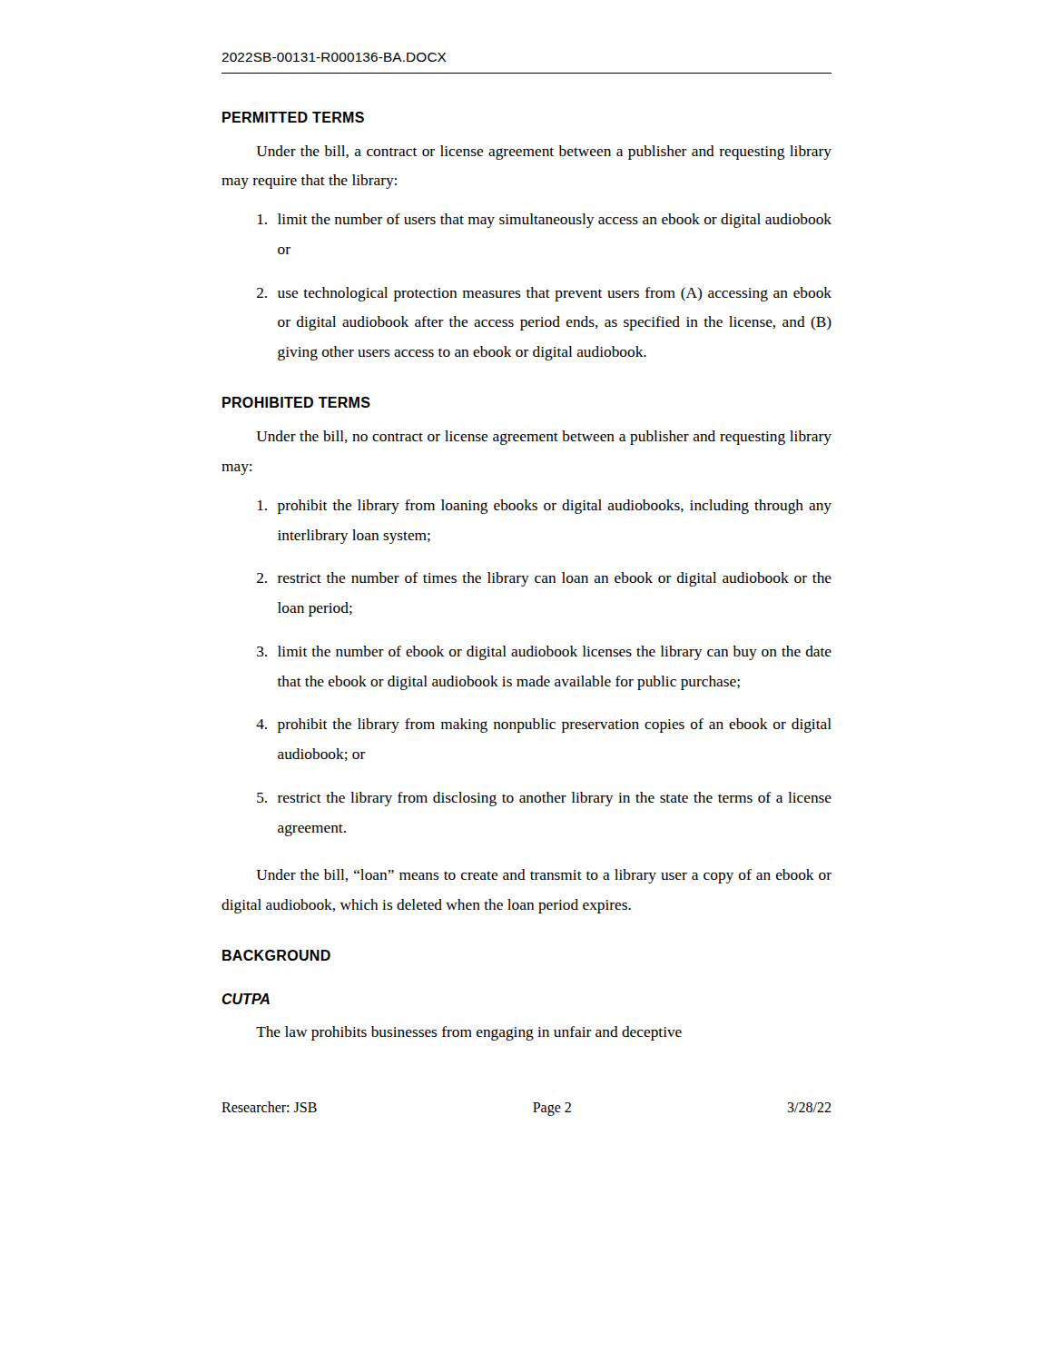2022SB-00131-R000136-BA.DOCX
PERMITTED TERMS
Under the bill, a contract or license agreement between a publisher and requesting library may require that the library:
limit the number of users that may simultaneously access an ebook or digital audiobook or
use technological protection measures that prevent users from (A) accessing an ebook or digital audiobook after the access period ends, as specified in the license, and (B) giving other users access to an ebook or digital audiobook.
PROHIBITED TERMS
Under the bill, no contract or license agreement between a publisher and requesting library may:
prohibit the library from loaning ebooks or digital audiobooks, including through any interlibrary loan system;
restrict the number of times the library can loan an ebook or digital audiobook or the loan period;
limit the number of ebook or digital audiobook licenses the library can buy on the date that the ebook or digital audiobook is made available for public purchase;
prohibit the library from making nonpublic preservation copies of an ebook or digital audiobook; or
restrict the library from disclosing to another library in the state the terms of a license agreement.
Under the bill, “loan” means to create and transmit to a library user a copy of an ebook or digital audiobook, which is deleted when the loan period expires.
BACKGROUND
CUTPA
The law prohibits businesses from engaging in unfair and deceptive
Researcher: JSB
Page 2
3/28/22